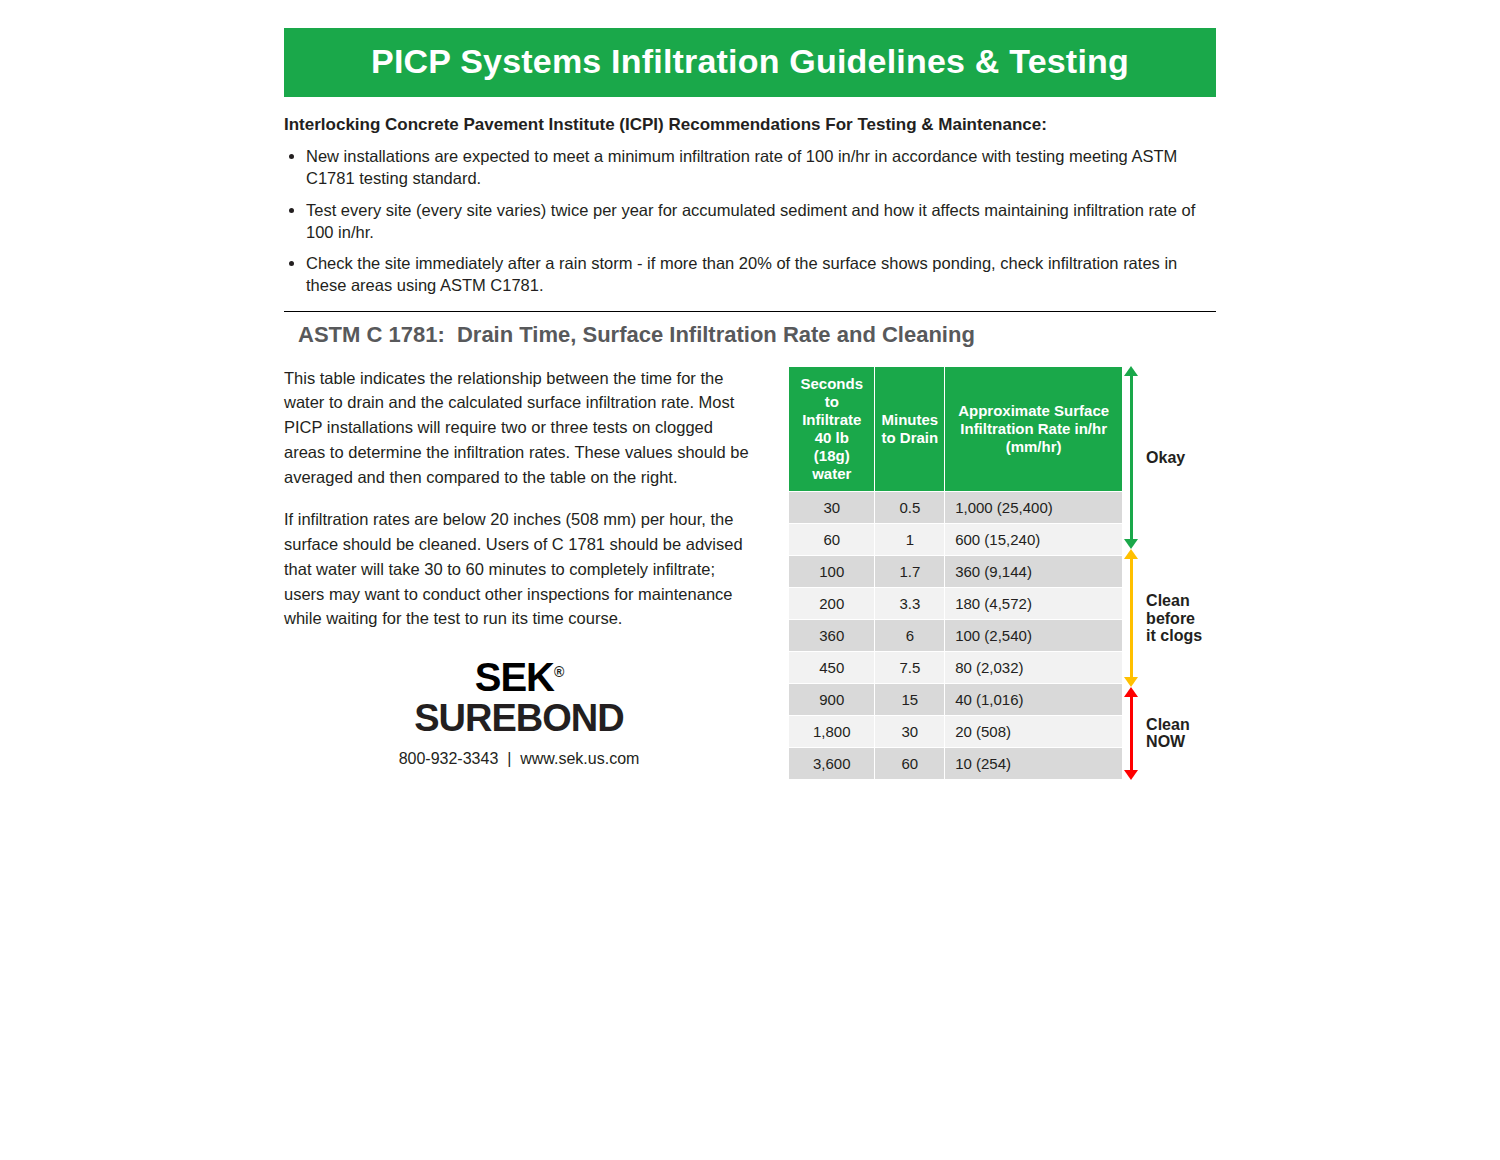PICP Systems Infiltration Guidelines & Testing
Interlocking Concrete Pavement Institute (ICPI) Recommendations For Testing & Maintenance:
New installations are expected to meet a minimum infiltration rate of 100 in/hr in accordance with testing meeting ASTM C1781 testing standard.
Test every site (every site varies) twice per year for accumulated sediment and how it affects maintaining infiltration rate of 100 in/hr.
Check the site immediately after a rain storm - if more than 20% of the surface shows ponding, check infiltration rates in these areas using ASTM C1781.
ASTM C 1781: Drain Time, Surface Infiltration Rate and Cleaning
This table indicates the relationship between the time for the water to drain and the calculated surface infiltration rate. Most PICP installations will require two or three tests on clogged areas to determine the infiltration rates. These values should be averaged and then compared to the table on the right.
If infiltration rates are below 20 inches (508 mm) per hour, the surface should be cleaned. Users of C 1781 should be advised that water will take 30 to 60 minutes to completely infiltrate; users may want to conduct other inspections for maintenance while waiting for the test to run its time course.
SEK®
SURE BOND
800-932-3343 | www.sek.us.com
| Seconds to Infiltrate 40 lb (18g) water | Minutes to Drain | Approximate Surface Infiltration Rate in/hr (mm/hr) |
| --- | --- | --- |
| 30 | 0.5 | 1,000 (25,400) |
| 60 | 1 | 600 (15,240) |
| 100 | 1.7 | 360 (9,144) |
| 200 | 3.3 | 180 (4,572) |
| 360 | 6 | 100 (2,540) |
| 450 | 7.5 | 80 (2,032) |
| 900 | 15 | 40 (1,016) |
| 1,800 | 30 | 20 (508) |
| 3,600 | 60 | 10 (254) |
Okay
Clean
before
it clogs
Clean
NOW